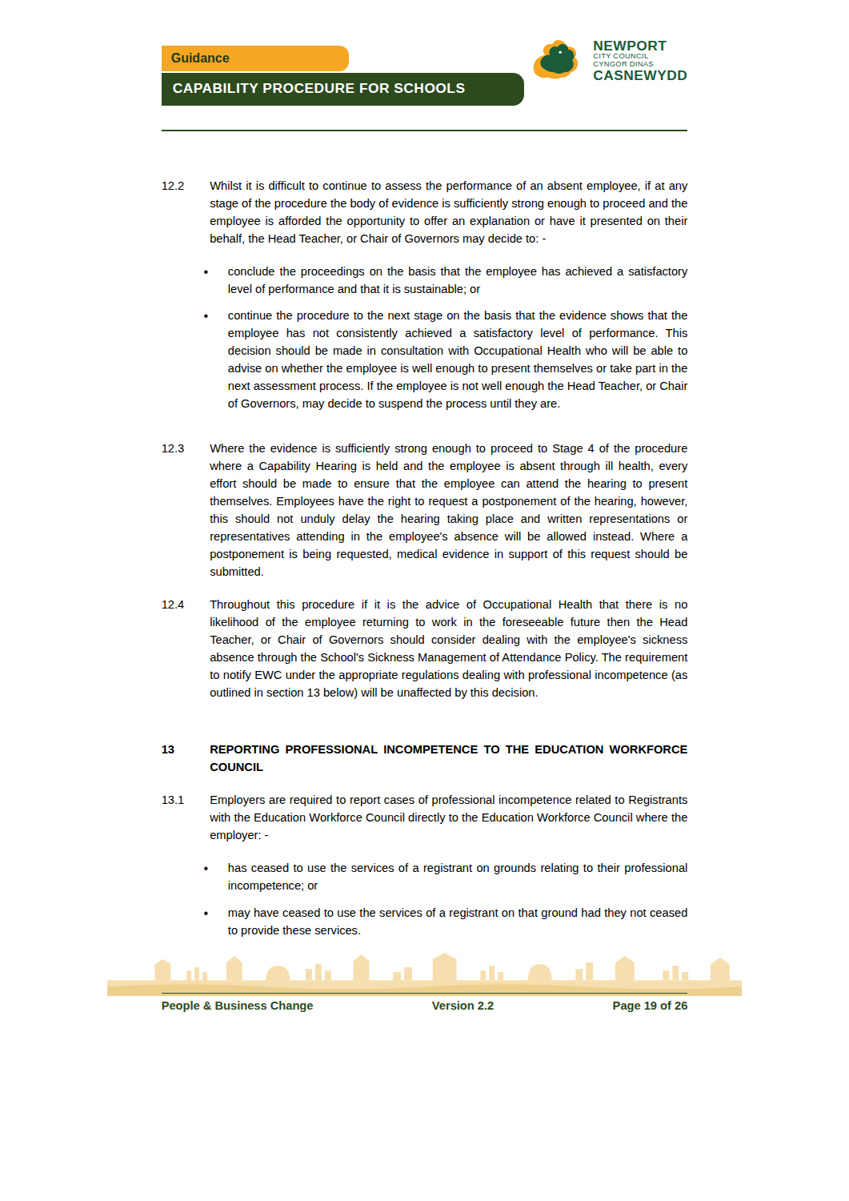Guidance
CAPABILITY PROCEDURE FOR SCHOOLS
NEWPORT
CITY COUNCIL
CYNGOR DINAS
CASNEWYDD
12.2
Whilst it is difficult to continue to assess the performance of an absent employee, if at any stage of the procedure the body of evidence is sufficiently strong enough to proceed and the employee is afforded the opportunity to offer an explanation or have it presented on their behalf, the Head Teacher, or Chair of Governors may decide to: -
conclude the proceedings on the basis that the employee has achieved a satisfactory level of performance and that it is sustainable; or
continue the procedure to the next stage on the basis that the evidence shows that the employee has not consistently achieved a satisfactory level of performance. This decision should be made in consultation with Occupational Health who will be able to advise on whether the employee is well enough to present themselves or take part in the next assessment process. If the employee is not well enough the Head Teacher, or Chair of Governors, may decide to suspend the process until they are.
12.3
Where the evidence is sufficiently strong enough to proceed to Stage 4 of the procedure where a Capability Hearing is held and the employee is absent through ill health, every effort should be made to ensure that the employee can attend the hearing to present themselves. Employees have the right to request a postponement of the hearing, however, this should not unduly delay the hearing taking place and written representations or representatives attending in the employee's absence will be allowed instead. Where a postponement is being requested, medical evidence in support of this request should be submitted.
12.4
Throughout this procedure if it is the advice of Occupational Health that there is no likelihood of the employee returning to work in the foreseeable future then the Head Teacher, or Chair of Governors should consider dealing with the employee's sickness absence through the School's Sickness Management of Attendance Policy. The requirement to notify EWC under the appropriate regulations dealing with professional incompetence (as outlined in section 13 below) will be unaffected by this decision.
13
REPORTING PROFESSIONAL INCOMPETENCE TO THE EDUCATION WORKFORCE COUNCIL
13.1
Employers are required to report cases of professional incompetence related to Registrants with the Education Workforce Council directly to the Education Workforce Council where the employer: -
has ceased to use the services of a registrant on grounds relating to their professional incompetence; or
may have ceased to use the services of a registrant on that ground had they not ceased to provide these services.
People & Business Change Version 2.2 Page 19 of 26